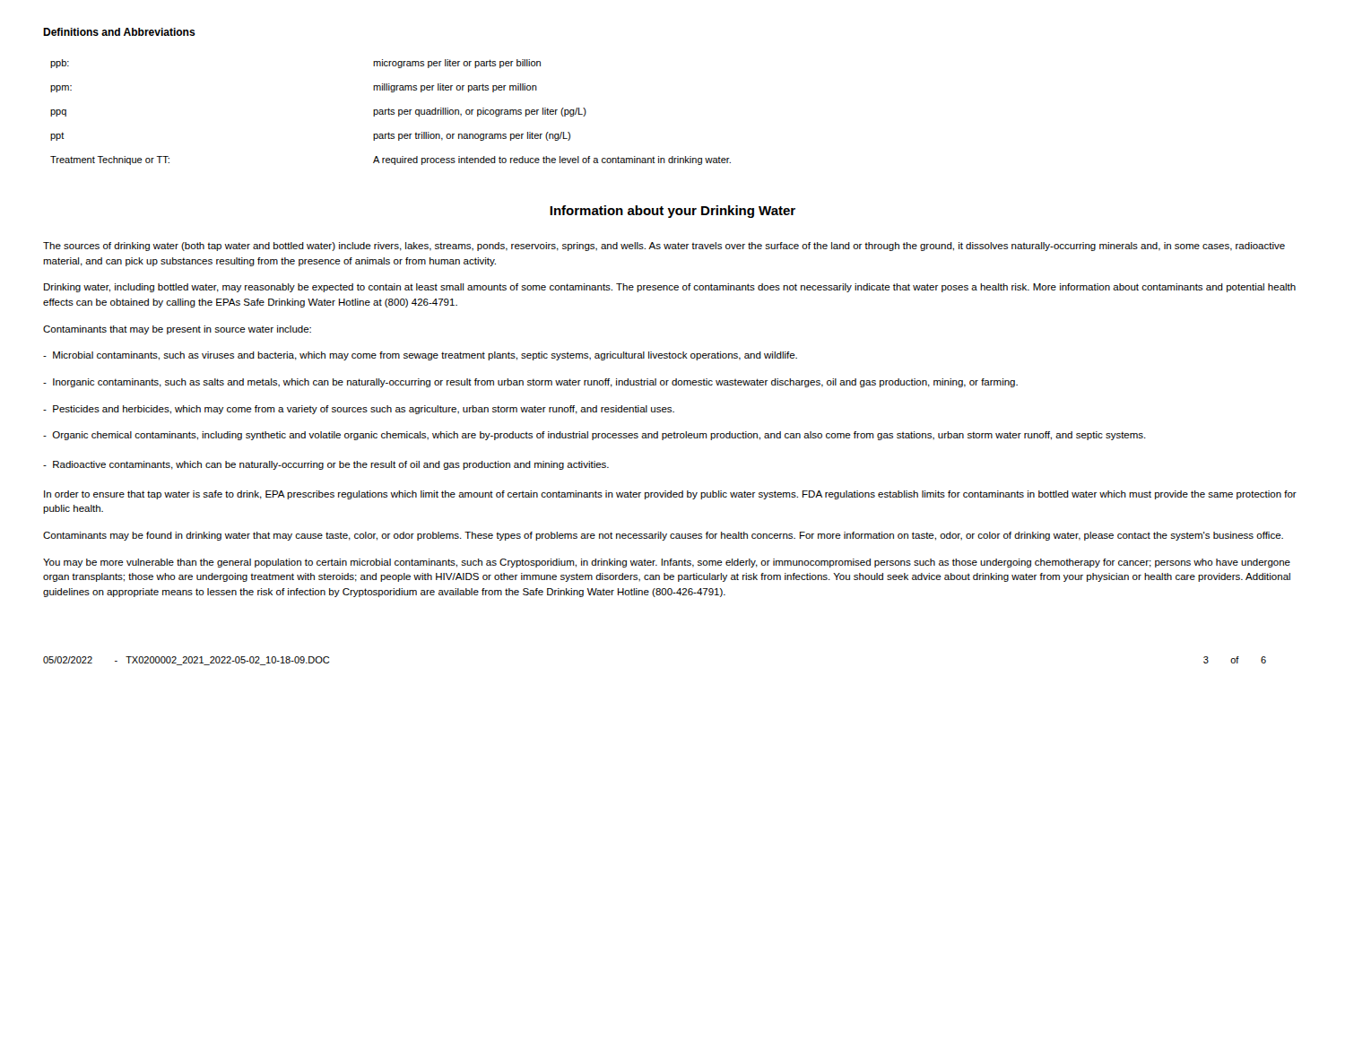Definitions and Abbreviations
| ppb: | micrograms per liter or parts per billion |
| ppm: | milligrams per liter or parts per million |
| ppq | parts per quadrillion, or picograms per liter (pg/L) |
| ppt | parts per trillion, or nanograms per liter (ng/L) |
| Treatment Technique or TT: | A required process intended to reduce the level of a contaminant in drinking water. |
Information about your Drinking Water
The sources of drinking water (both tap water and bottled water) include rivers, lakes, streams, ponds, reservoirs, springs, and wells. As water travels over the surface of the land or through the ground, it dissolves naturally-occurring minerals and, in some cases, radioactive material, and can pick up substances resulting from the presence of animals or from human activity.
Drinking water, including bottled water, may reasonably be expected to contain at least small amounts of some contaminants. The presence of contaminants does not necessarily indicate that water poses a health risk. More information about contaminants and potential health effects can be obtained by calling the EPAs Safe Drinking Water Hotline at (800) 426-4791.
Contaminants that may be present in source water include:
- Microbial contaminants, such as viruses and bacteria, which may come from sewage treatment plants, septic systems, agricultural livestock operations, and wildlife.
- Inorganic contaminants, such as salts and metals, which can be naturally-occurring or result from urban storm water runoff, industrial or domestic wastewater discharges, oil and gas production, mining, or farming.
- Pesticides and herbicides, which may come from a variety of sources such as agriculture, urban storm water runoff, and residential uses.
- Organic chemical contaminants, including synthetic and volatile organic chemicals, which are by-products of industrial processes and petroleum production, and can also come from gas stations, urban storm water runoff, and septic systems.
- Radioactive contaminants, which can be naturally-occurring or be the result of oil and gas production and mining activities.
In order to ensure that tap water is safe to drink, EPA prescribes regulations which limit the amount of certain contaminants in water provided by public water systems. FDA regulations establish limits for contaminants in bottled water which must provide the same protection for public health.
Contaminants may be found in drinking water that may cause taste, color, or odor problems. These types of problems are not necessarily causes for health concerns. For more information on taste, odor, or color of drinking water, please contact the system's business office.
You may be more vulnerable than the general population to certain microbial contaminants, such as Cryptosporidium, in drinking water. Infants, some elderly, or immunocompromised persons such as those undergoing chemotherapy for cancer; persons who have undergone organ transplants; those who are undergoing treatment with steroids; and people with HIV/AIDS or other immune system disorders, can be particularly at risk from infections. You should seek advice about drinking water from your physician or health care providers. Additional guidelines on appropriate means to lessen the risk of infection by Cryptosporidium are available from the Safe Drinking Water Hotline (800-426-4791).
05/02/2022 - TX0200002_2021_2022-05-02_10-18-09.DOC
3 of 6